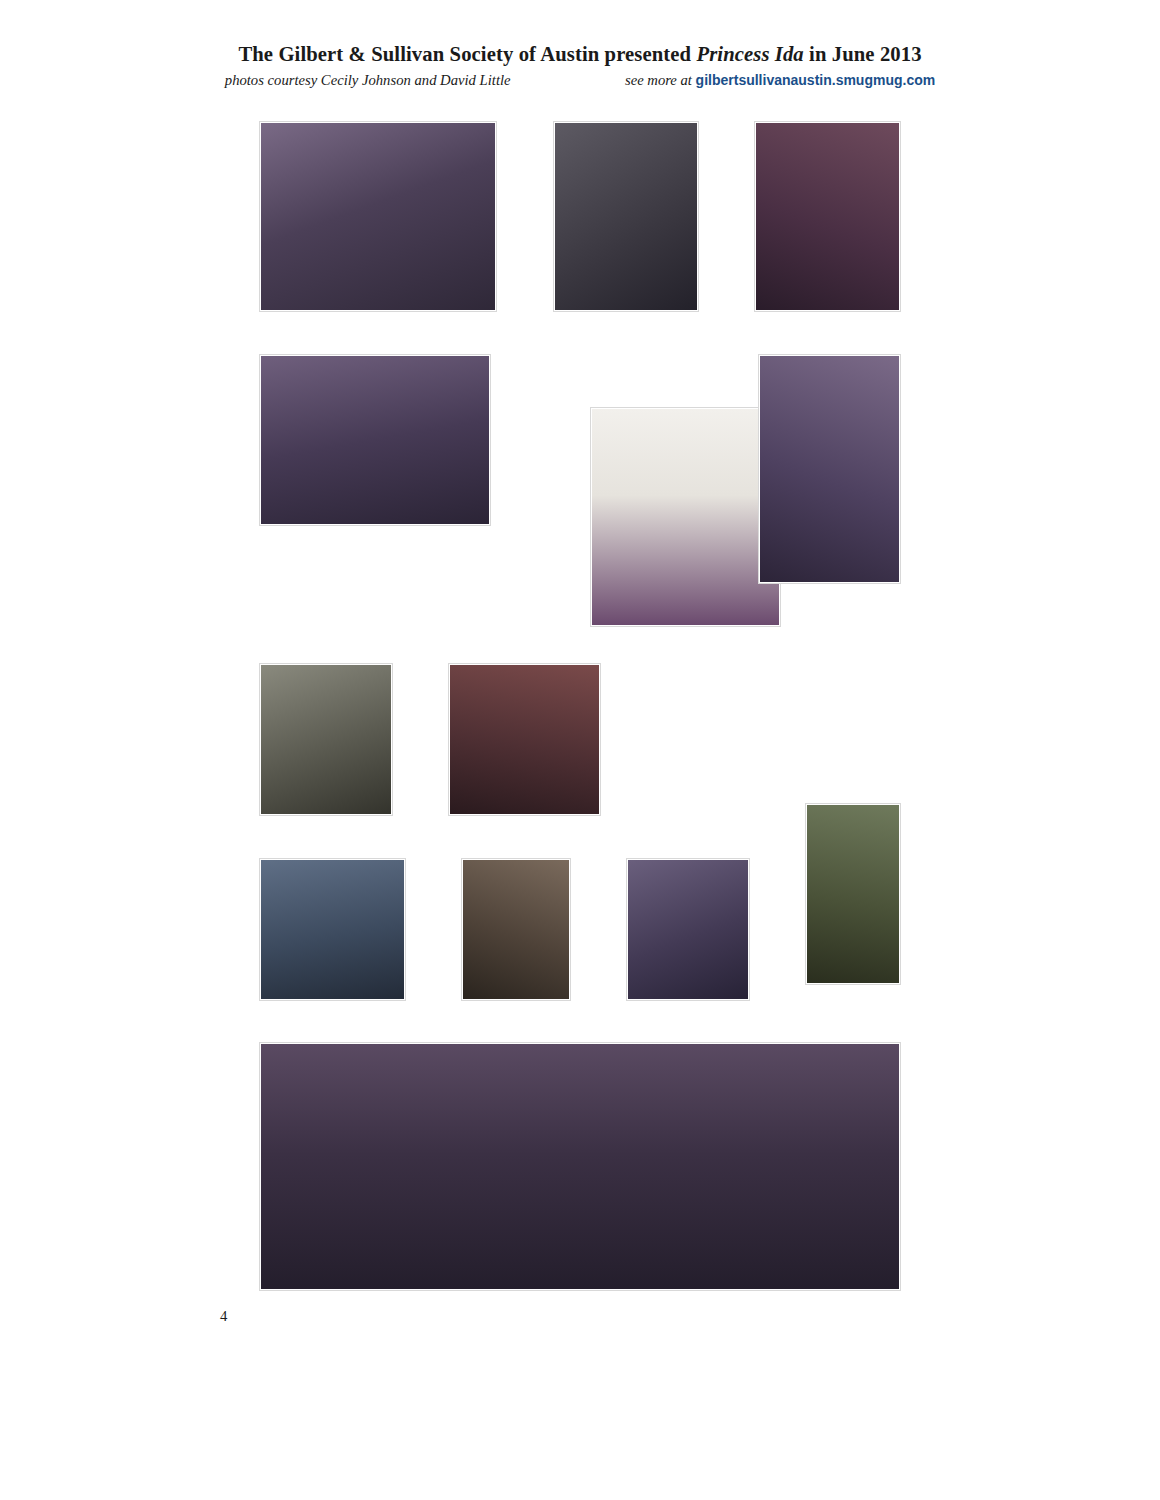The Gilbert & Sullivan Society of Austin presented Princess Ida in June 2013
photos courtesy Cecily Johnson and David Little see more at gilbertsullivanaustin.smugmug.com
4